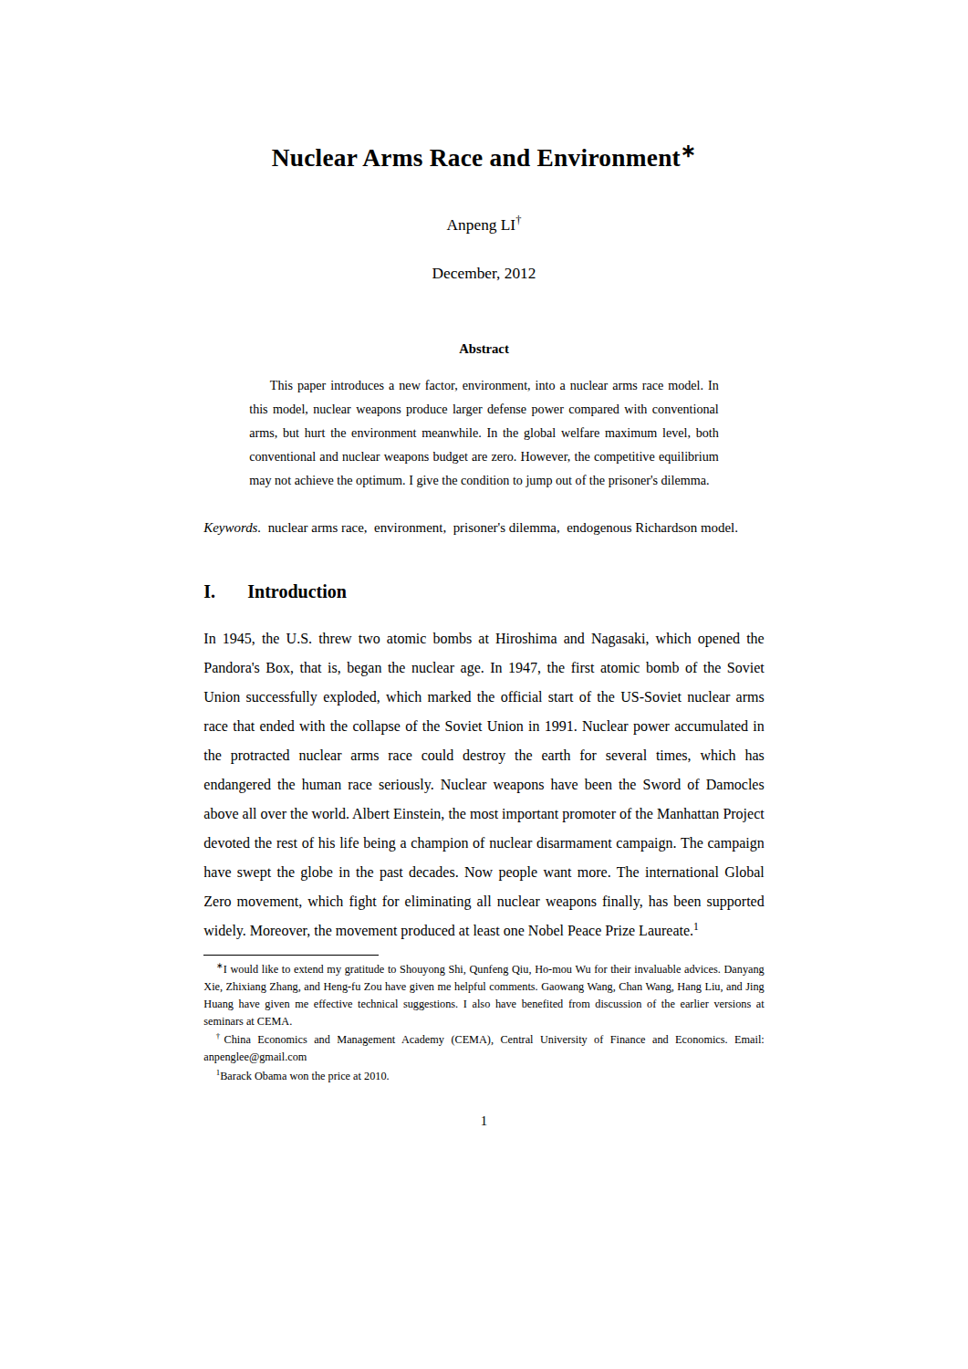Nuclear Arms Race and Environment∗
Anpeng LI†
December, 2012
Abstract
This paper introduces a new factor, environment, into a nuclear arms race model. In this model, nuclear weapons produce larger defense power compared with conventional arms, but hurt the environment meanwhile. In the global welfare maximum level, both conventional and nuclear weapons budget are zero. However, the competitive equilibrium may not achieve the optimum. I give the condition to jump out of the prisoner's dilemma.
Keywords. nuclear arms race, environment, prisoner's dilemma, endogenous Richardson model.
I. Introduction
In 1945, the U.S. threw two atomic bombs at Hiroshima and Nagasaki, which opened the Pandora's Box, that is, began the nuclear age. In 1947, the first atomic bomb of the Soviet Union successfully exploded, which marked the official start of the US-Soviet nuclear arms race that ended with the collapse of the Soviet Union in 1991. Nuclear power accumulated in the protracted nuclear arms race could destroy the earth for several times, which has endangered the human race seriously. Nuclear weapons have been the Sword of Damocles above all over the world. Albert Einstein, the most important promoter of the Manhattan Project devoted the rest of his life being a champion of nuclear disarmament campaign. The campaign have swept the globe in the past decades. Now people want more. The international Global Zero movement, which fight for eliminating all nuclear weapons finally, has been supported widely. Moreover, the movement produced at least one Nobel Peace Prize Laureate.1
∗I would like to extend my gratitude to Shouyong Shi, Qunfeng Qiu, Ho-mou Wu for their invaluable advices. Danyang Xie, Zhixiang Zhang, and Heng-fu Zou have given me helpful comments. Gaowang Wang, Chan Wang, Hang Liu, and Jing Huang have given me effective technical suggestions. I also have benefited from discussion of the earlier versions at seminars at CEMA.
†China Economics and Management Academy (CEMA), Central University of Finance and Economics. Email: anpenglee@gmail.com
1Barack Obama won the price at 2010.
1